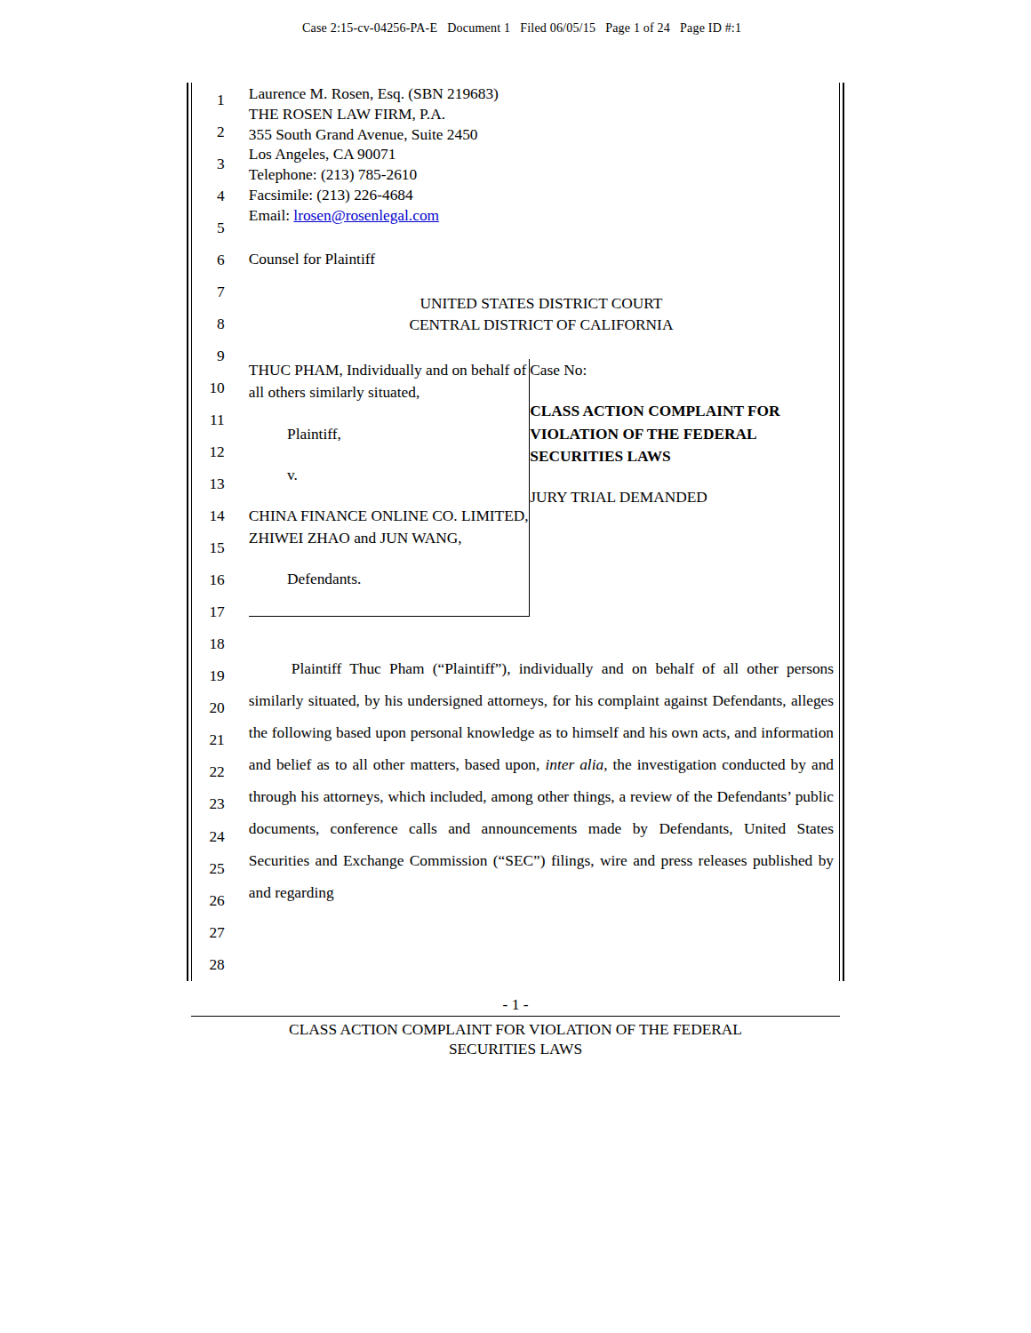Case 2:15-cv-04256-PA-E Document 1 Filed 06/05/15 Page 1 of 24 Page ID #:1
1
2
3
4
5
6
7
8
9
10
11
12
13
14
15
16
17
18
19
20
21
22
23
24
25
26
27
28
Laurence M. Rosen, Esq. (SBN 219683)
THE ROSEN LAW FIRM, P.A.
355 South Grand Avenue, Suite 2450
Los Angeles, CA 90071
Telephone: (213) 785-2610
Facsimile: (213) 226-4684
Email: lrosen@rosenlegal.com
Counsel for Plaintiff
UNITED STATES DISTRICT COURT
CENTRAL DISTRICT OF CALIFORNIA
| THUC PHAM, Individually and on behalf of all others similarly situated, Plaintiff, v. CHINA FINANCE ONLINE CO. LIMITED, ZHIWEI ZHAO and JUN WANG, Defendants. | Case No: CLASS ACTION COMPLAINT FOR VIOLATION OF THE FEDERAL SECURITIES LAWS JURY TRIAL DEMANDED |
Plaintiff Thuc Pham (“Plaintiff”), individually and on behalf of all other persons similarly situated, by his undersigned attorneys, for his complaint against Defendants, alleges the following based upon personal knowledge as to himself and his own acts, and information and belief as to all other matters, based upon, inter alia, the investigation conducted by and through his attorneys, which included, among other things, a review of the Defendants’ public documents, conference calls and announcements made by Defendants, United States Securities and Exchange Commission (“SEC”) filings, wire and press releases published by and regarding
- 1 -
CLASS ACTION COMPLAINT FOR VIOLATION OF THE FEDERAL
SECURITIES LAWS